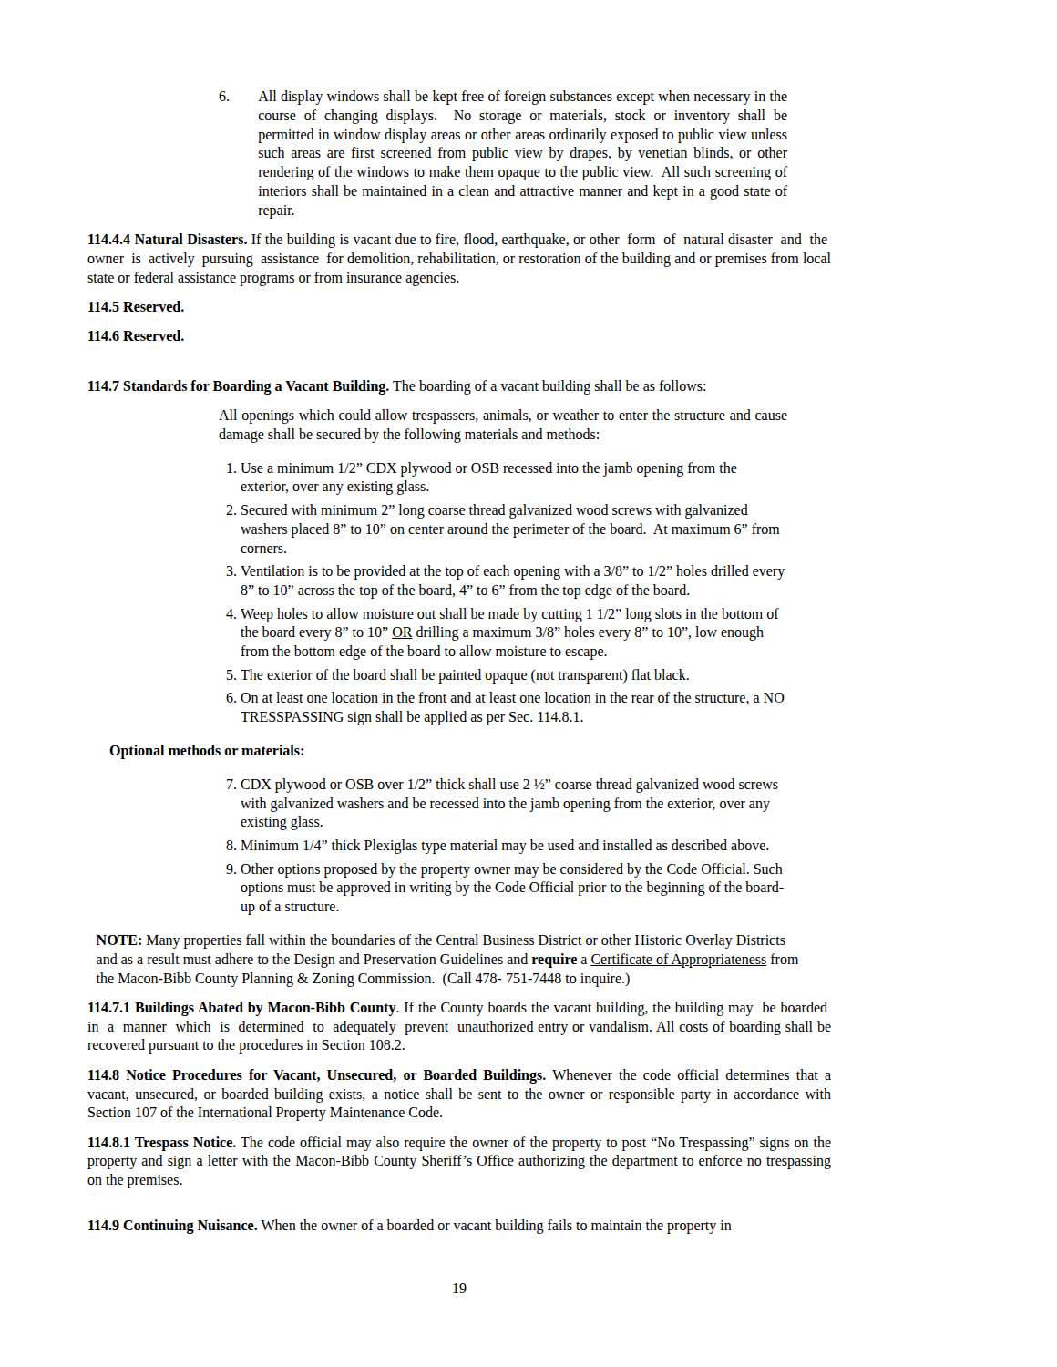6. All display windows shall be kept free of foreign substances except when necessary in the course of changing displays. No storage or materials, stock or inventory shall be permitted in window display areas or other areas ordinarily exposed to public view unless such areas are first screened from public view by drapes, by venetian blinds, or other rendering of the windows to make them opaque to the public view. All such screening of interiors shall be maintained in a clean and attractive manner and kept in a good state of repair.
114.4.4 Natural Disasters. If the building is vacant due to fire, flood, earthquake, or other form of natural disaster and the owner is actively pursuing assistance for demolition, rehabilitation, or restoration of the building and or premises from local state or federal assistance programs or from insurance agencies.
114.5 Reserved.
114.6 Reserved.
114.7 Standards for Boarding a Vacant Building. The boarding of a vacant building shall be as follows:
All openings which could allow trespassers, animals, or weather to enter the structure and cause damage shall be secured by the following materials and methods:
Use a minimum 1/2” CDX plywood or OSB recessed into the jamb opening from the exterior, over any existing glass.
Secured with minimum 2” long coarse thread galvanized wood screws with galvanized washers placed 8” to 10” on center around the perimeter of the board. At maximum 6” from corners.
Ventilation is to be provided at the top of each opening with a 3/8” to 1/2” holes drilled every 8” to 10” across the top of the board, 4” to 6” from the top edge of the board.
Weep holes to allow moisture out shall be made by cutting 1 1/2” long slots in the bottom of the board every 8” to 10” OR drilling a maximum 3/8” holes every 8” to 10”, low enough from the bottom edge of the board to allow moisture to escape.
The exterior of the board shall be painted opaque (not transparent) flat black.
On at least one location in the front and at least one location in the rear of the structure, a NO TRESSPASSING sign shall be applied as per Sec. 114.8.1.
Optional methods or materials:
CDX plywood or OSB over 1/2” thick shall use 2 ½” coarse thread galvanized wood screws with galvanized washers and be recessed into the jamb opening from the exterior, over any existing glass.
Minimum 1/4” thick Plexiglas type material may be used and installed as described above.
Other options proposed by the property owner may be considered by the Code Official. Such options must be approved in writing by the Code Official prior to the beginning of the board-up of a structure.
NOTE: Many properties fall within the boundaries of the Central Business District or other Historic Overlay Districts and as a result must adhere to the Design and Preservation Guidelines and require a Certificate of Appropriateness from the Macon-Bibb County Planning & Zoning Commission. (Call 478- 751-7448 to inquire.)
114.7.1 Buildings Abated by Macon-Bibb County. If the County boards the vacant building, the building may be boarded in a manner which is determined to adequately prevent unauthorized entry or vandalism. All costs of boarding shall be recovered pursuant to the procedures in Section 108.2.
114.8 Notice Procedures for Vacant, Unsecured, or Boarded Buildings. Whenever the code official determines that a vacant, unsecured, or boarded building exists, a notice shall be sent to the owner or responsible party in accordance with Section 107 of the International Property Maintenance Code.
114.8.1 Trespass Notice. The code official may also require the owner of the property to post “No Trespassing” signs on the property and sign a letter with the Macon-Bibb County Sheriff’s Office authorizing the department to enforce no trespassing on the premises.
114.9 Continuing Nuisance. When the owner of a boarded or vacant building fails to maintain the property in
19